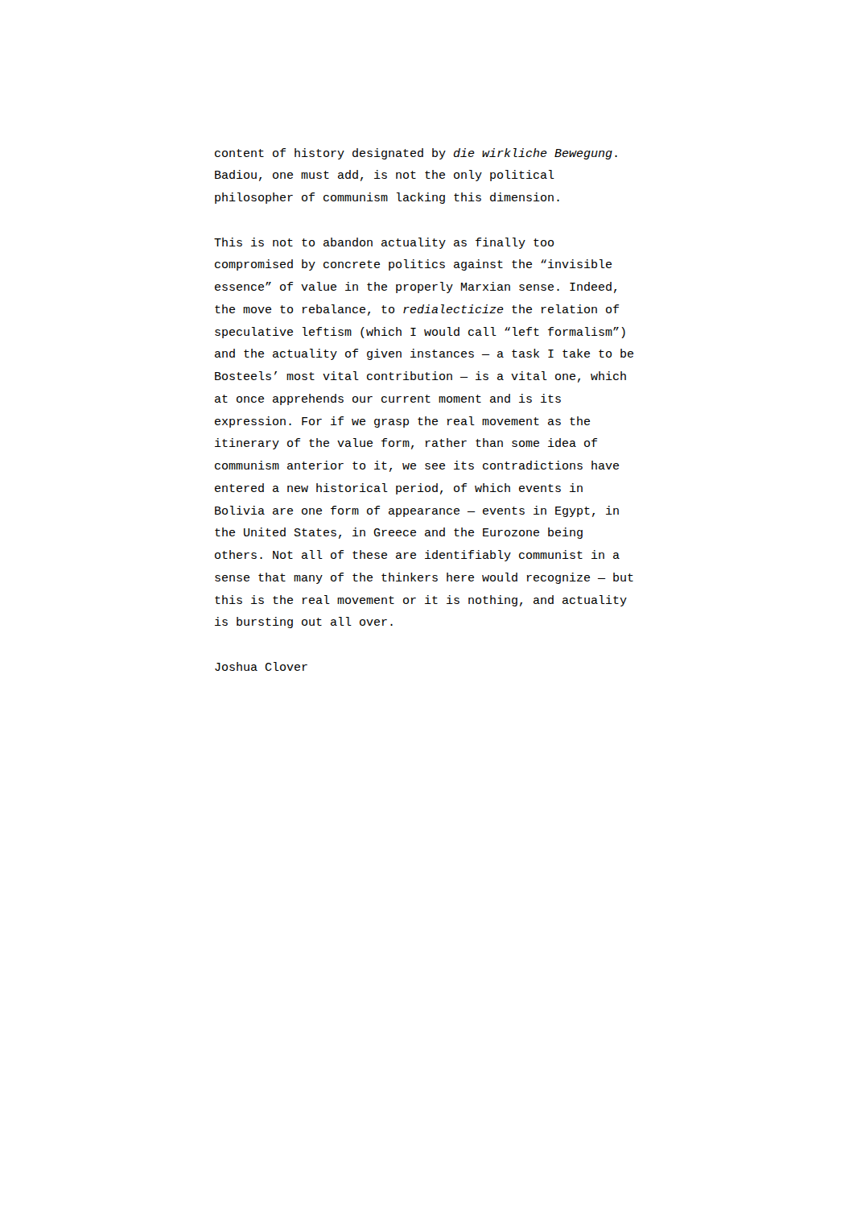content of history designated by die wirkliche Bewegung. Badiou, one must add, is not the only political philosopher of communism lacking this dimension.
This is not to abandon actuality as finally too compromised by concrete politics against the “invisible essence” of value in the properly Marxian sense. Indeed, the move to rebalance, to redialecticize the relation of speculative leftism (which I would call “left formalism”) and the actuality of given instances — a task I take to be Bosteels’ most vital contribution — is a vital one, which at once apprehends our current moment and is its expression. For if we grasp the real movement as the itinerary of the value form, rather than some idea of communism anterior to it, we see its contradictions have entered a new historical period, of which events in Bolivia are one form of appearance — events in Egypt, in the United States, in Greece and the Eurozone being others. Not all of these are identifiably communist in a sense that many of the thinkers here would recognize — but this is the real movement or it is nothing, and actuality is bursting out all over.
Joshua Clover